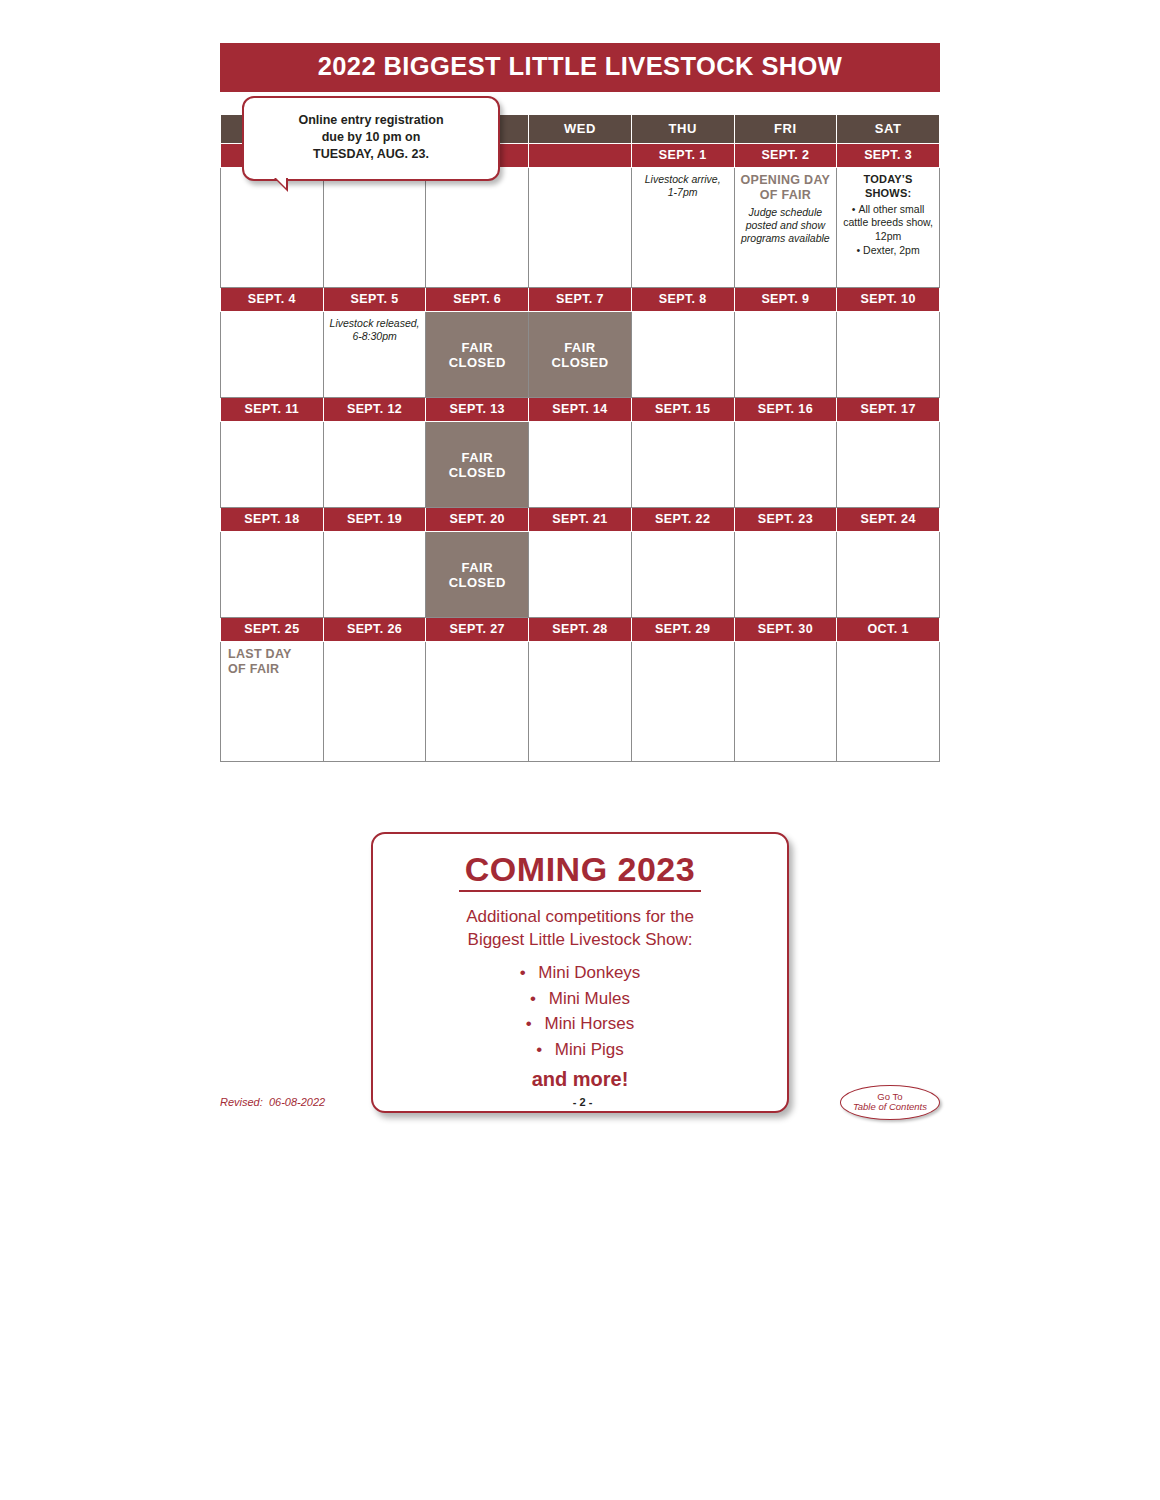2022 BIGGEST LITTLE LIVESTOCK SHOW
| SUN | MON | TUE | WED | THU | FRI | SAT |
| --- | --- | --- | --- | --- | --- | --- |
| | | | | SEPT. 1 | SEPT. 2 | SEPT. 3 |
| | | | | Livestock arrive, 1-7pm | OPENING DAY OF FAIR Judge schedule posted and show programs available | TODAY’S SHOWS: All other small cattle breeds show, 12pm Dexter, 2pm |
| SEPT. 4 | SEPT. 5 | SEPT. 6 | SEPT. 7 | SEPT. 8 | SEPT. 9 | SEPT. 10 |
| | Livestock released, 6-8:30pm | FAIR CLOSED | FAIR CLOSED | | | |
| SEPT. 11 | SEPT. 12 | SEPT. 13 | SEPT. 14 | SEPT. 15 | SEPT. 16 | SEPT. 17 |
| | | FAIR CLOSED | | | | |
| SEPT. 18 | SEPT. 19 | SEPT. 20 | SEPT. 21 | SEPT. 22 | SEPT. 23 | SEPT. 24 |
| | | FAIR CLOSED | | | | |
| SEPT. 25 | SEPT. 26 | SEPT. 27 | SEPT. 28 | SEPT. 29 | SEPT. 30 | OCT. 1 |
| LAST DAY OF FAIR | | | | | | |
Online entry registration
due by 10 pm on
TUESDAY, AUG. 23.
COMING 2023
Additional competitions for the
Biggest Little Livestock Show:
Mini Donkeys
Mini Mules
Mini Horses
Mini Pigs
and more!
Revised: 06-08-2022
- 2 -
Go To Table of Contents